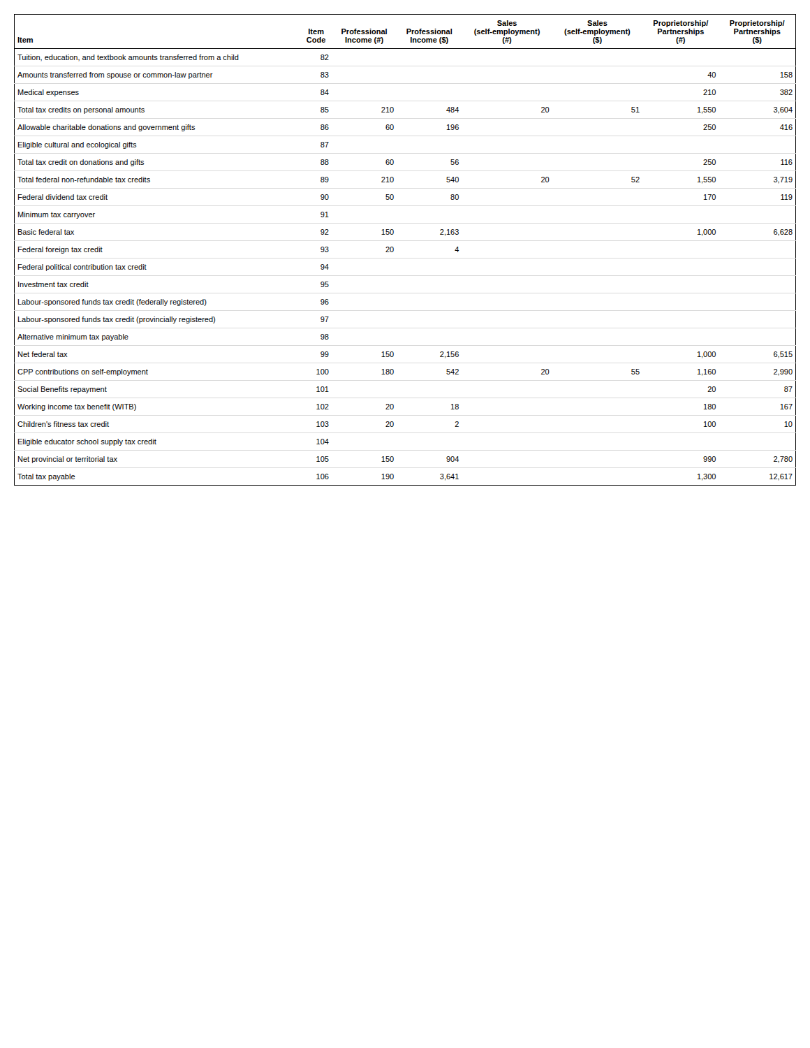| Item | Item Code | Professional Income (#) | Professional Income ($) | Sales (self-employment) (#) | Sales (self-employment) ($) | Proprietorship/ Partnerships (#) | Proprietorship/ Partnerships ($) |
| --- | --- | --- | --- | --- | --- | --- | --- |
| Tuition, education, and textbook amounts transferred from a child | 82 | | | | | | |
| Amounts transferred from spouse or common-law partner | 83 | | | | | 40 | 158 |
| Medical expenses | 84 | | | | | 210 | 382 |
| Total tax credits on personal amounts | 85 | 210 | 484 | 20 | 51 | 1,550 | 3,604 |
| Allowable charitable donations and government gifts | 86 | 60 | 196 | | | 250 | 416 |
| Eligible cultural and ecological gifts | 87 | | | | | | |
| Total tax credit on donations and gifts | 88 | 60 | 56 | | | 250 | 116 |
| Total federal non-refundable tax credits | 89 | 210 | 540 | 20 | 52 | 1,550 | 3,719 |
| Federal dividend tax credit | 90 | 50 | 80 | | | 170 | 119 |
| Minimum tax carryover | 91 | | | | | | |
| Basic federal tax | 92 | 150 | 2,163 | | | 1,000 | 6,628 |
| Federal foreign tax credit | 93 | 20 | 4 | | | | |
| Federal political contribution tax credit | 94 | | | | | | |
| Investment tax credit | 95 | | | | | | |
| Labour-sponsored funds tax credit (federally registered) | 96 | | | | | | |
| Labour-sponsored funds tax credit (provincially registered) | 97 | | | | | | |
| Alternative minimum tax payable | 98 | | | | | | |
| Net federal tax | 99 | 150 | 2,156 | | | 1,000 | 6,515 |
| CPP contributions on self-employment | 100 | 180 | 542 | 20 | 55 | 1,160 | 2,990 |
| Social Benefits repayment | 101 | | | | | 20 | 87 |
| Working income tax benefit (WITB) | 102 | 20 | 18 | | | 180 | 167 |
| Children's fitness tax credit | 103 | 20 | 2 | | | 100 | 10 |
| Eligible educator school supply tax credit | 104 | | | | | | |
| Net provincial or territorial tax | 105 | 150 | 904 | | | 990 | 2,780 |
| Total tax payable | 106 | 190 | 3,641 | | | 1,300 | 12,617 |